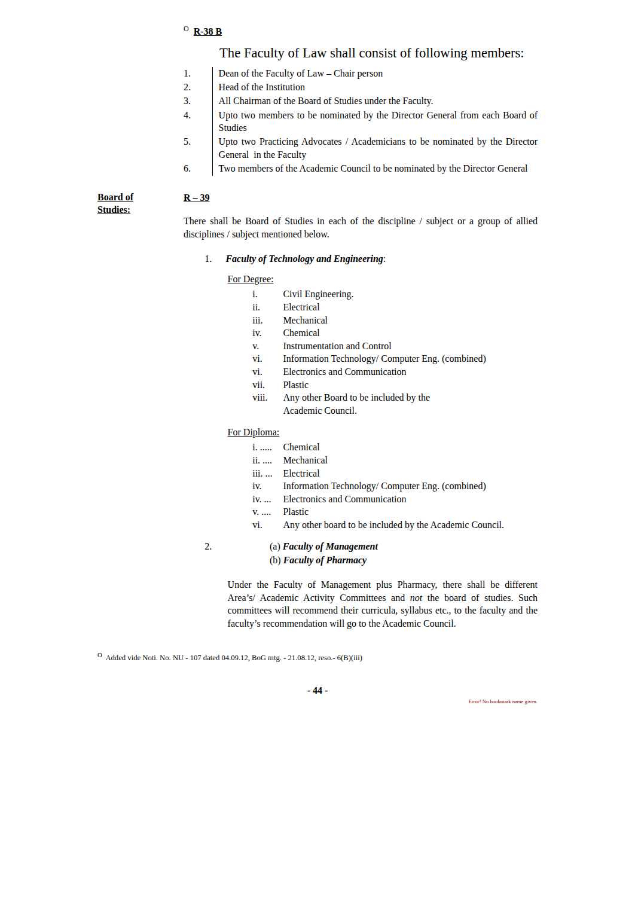O R-38 B
The Faculty of Law shall consist of following members:
| 1. | Dean of the Faculty of Law – Chair person |
| 2. | Head of the Institution |
| 3. | All Chairman of the Board of Studies under the Faculty. |
| 4. | Upto two members to be nominated by the Director General from each Board of Studies |
| 5. | Upto two Practicing Advocates / Academicians to be nominated by the Director General in the Faculty |
| 6. | Two members of the Academic Council to be nominated by the Director General |
Board of Studies:
R – 39
There shall be Board of Studies in each of the discipline / subject or a group of allied disciplines / subject mentioned below.
1.
Faculty of Technology and Engineering:
For Degree:
i.
Civil Engineering.
ii.
Electrical
iii.
Mechanical
iv.
Chemical
v.
Instrumentation and Control
vi.
Information Technology/ Computer Eng. (combined)
vi.
Electronics and Communication
vii.
Plastic
viii.
Any other Board to be included by the
Academic Council.
For Diploma:
i. .....
Chemical
ii. ....
Mechanical
iii. ...
Electrical
iv.
Information Technology/ Computer Eng. (combined)
iv. ...
Electronics and Communication
v. ....
Plastic
vi.
Any other board to be included by the Academic Council.
2.
(a) Faculty of Management
(b) Faculty of Pharmacy
Under the Faculty of Management plus Pharmacy, there shall be different Area’s/ Academic Activity Committees and not the board of studies. Such committees will recommend their curricula, syllabus etc., to the faculty and the faculty’s recommendation will go to the Academic Council.
O Added vide Noti. No. NU - 107 dated 04.09.12, BoG mtg. - 21.08.12, reso.- 6(B)(iii)
- 44 -
Error! No bookmark name given.